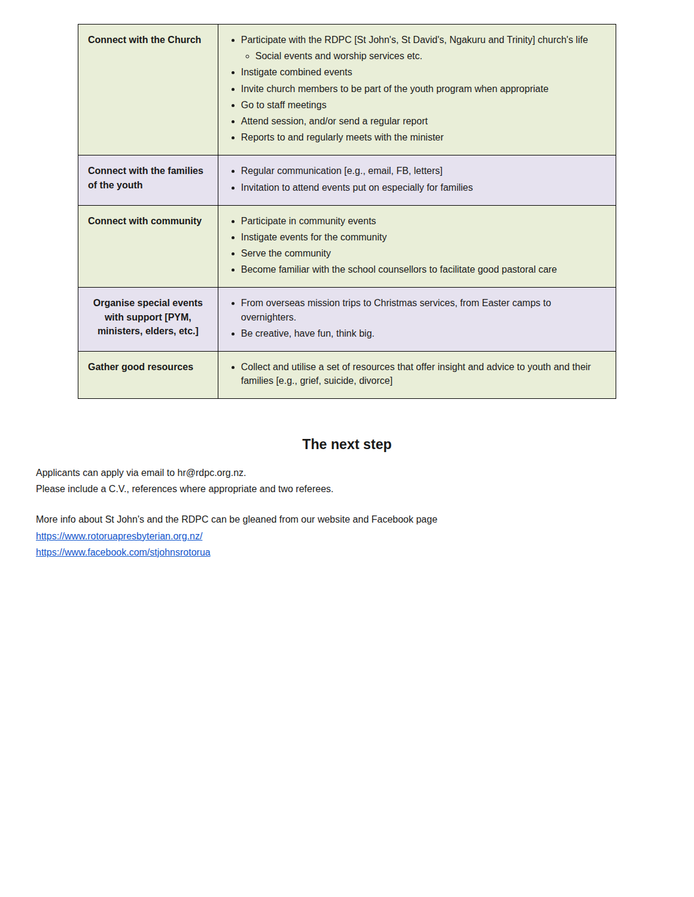| Connect with the Church | Participate with the RDPC [St John's, St David's, Ngakuru and Trinity] church's life Social events and worship services etc. Instigate combined events Invite church members to be part of the youth program when appropriate Go to staff meetings Attend session, and/or send a regular report Reports to and regularly meets with the minister |
| Connect with the families of the youth | Regular communication [e.g., email, FB, letters] Invitation to attend events put on especially for families |
| Connect with community | Participate in community events Instigate events for the community Serve the community Become familiar with the school counsellors to facilitate good pastoral care |
| Organise special events with support [PYM, ministers, elders, etc.] | From overseas mission trips to Christmas services, from Easter camps to overnighters. Be creative, have fun, think big. |
| Gather good resources | Collect and utilise a set of resources that offer insight and advice to youth and their families [e.g., grief, suicide, divorce] |
The next step
Applicants can apply via email to hr@rdpc.org.nz.
Please include a C.V., references where appropriate and two referees.
More info about St John's and the RDPC can be gleaned from our website and Facebook page
https://www.rotoruapresbyterian.org.nz/
https://www.facebook.com/stjohnsrotorua